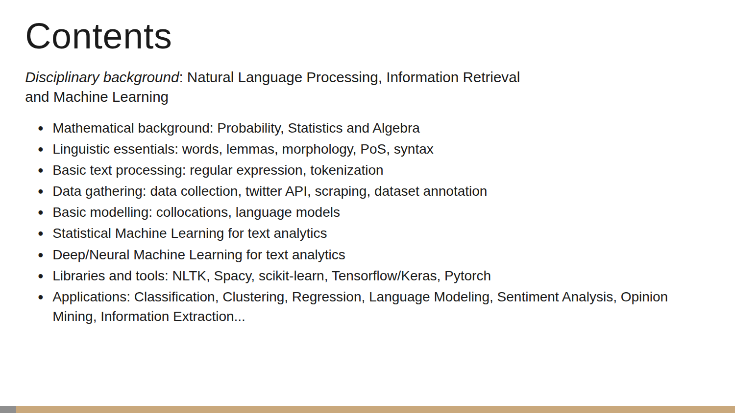Contents
Disciplinary background: Natural Language Processing, Information Retrieval and Machine Learning
Mathematical background: Probability, Statistics and Algebra
Linguistic essentials: words, lemmas, morphology, PoS, syntax
Basic text processing: regular expression, tokenization
Data gathering: data collection, twitter API, scraping, dataset annotation
Basic modelling: collocations, language models
Statistical Machine Learning for text analytics
Deep/Neural Machine Learning for text analytics
Libraries and tools: NLTK, Spacy, scikit-learn, Tensorflow/Keras, Pytorch
Applications: Classification, Clustering, Regression, Language Modeling, Sentiment Analysis, Opinion Mining, Information Extraction...